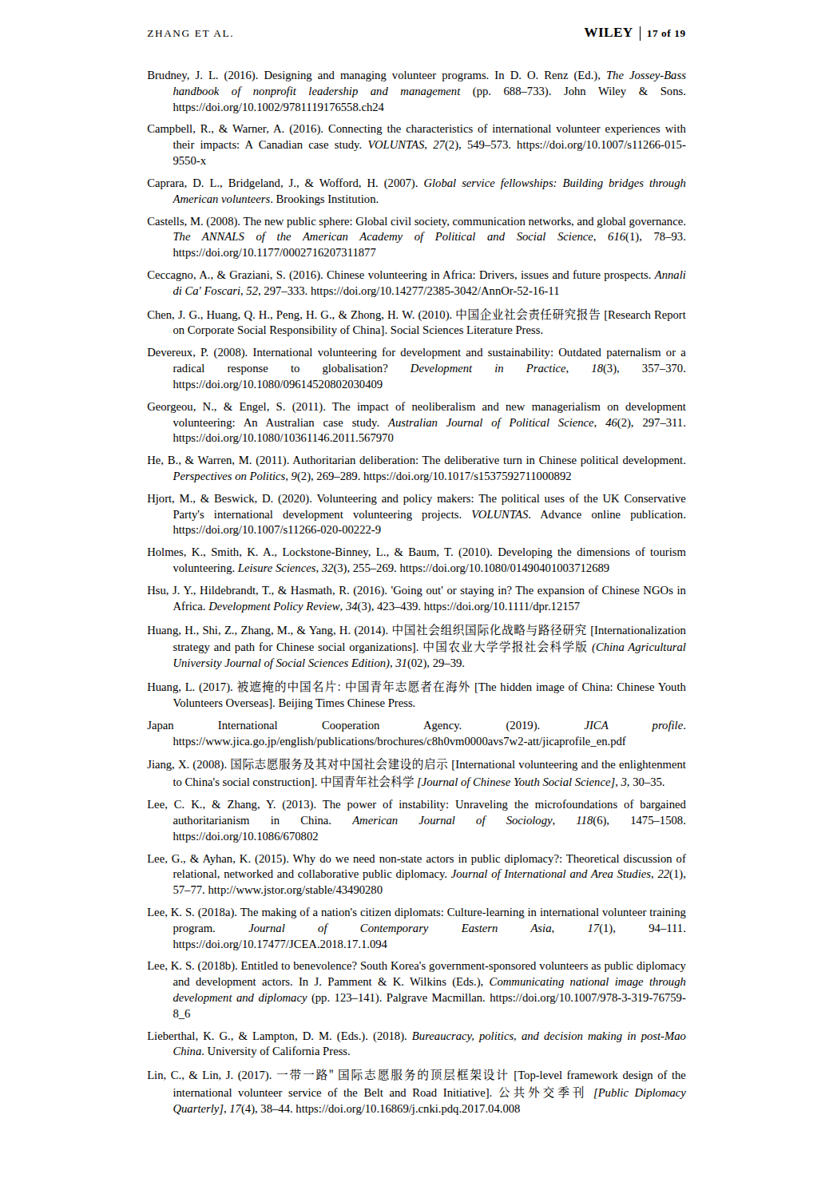ZHANG ET AL.
WILEY 17 of 19
Brudney, J. L. (2016). Designing and managing volunteer programs. In D. O. Renz (Ed.), The Jossey-Bass handbook of nonprofit leadership and management (pp. 688–733). John Wiley & Sons. https://doi.org/10.1002/9781119176558.ch24
Campbell, R., & Warner, A. (2016). Connecting the characteristics of international volunteer experiences with their impacts: A Canadian case study. VOLUNTAS, 27(2), 549–573. https://doi.org/10.1007/s11266-015-9550-x
Caprara, D. L., Bridgeland, J., & Wofford, H. (2007). Global service fellowships: Building bridges through American volunteers. Brookings Institution.
Castells, M. (2008). The new public sphere: Global civil society, communication networks, and global governance. The ANNALS of the American Academy of Political and Social Science, 616(1), 78–93. https://doi.org/10.1177/0002716207311877
Ceccagno, A., & Graziani, S. (2016). Chinese volunteering in Africa: Drivers, issues and future prospects. Annali di Ca' Foscari, 52, 297–333. https://doi.org/10.14277/2385-3042/AnnOr-52-16-11
Chen, J. G., Huang, Q. H., Peng, H. G., & Zhong, H. W. (2010). 中国企业社会责任研究报告 [Research Report on Corporate Social Responsibility of China]. Social Sciences Literature Press.
Devereux, P. (2008). International volunteering for development and sustainability: Outdated paternalism or a radical response to globalisation? Development in Practice, 18(3), 357–370. https://doi.org/10.1080/09614520802030409
Georgeou, N., & Engel, S. (2011). The impact of neoliberalism and new managerialism on development volunteering: An Australian case study. Australian Journal of Political Science, 46(2), 297–311. https://doi.org/10.1080/10361146.2011.567970
He, B., & Warren, M. (2011). Authoritarian deliberation: The deliberative turn in Chinese political development. Perspectives on Politics, 9(2), 269–289. https://doi.org/10.1017/s1537592711000892
Hjort, M., & Beswick, D. (2020). Volunteering and policy makers: The political uses of the UK Conservative Party's international development volunteering projects. VOLUNTAS. Advance online publication. https://doi.org/10.1007/s11266-020-00222-9
Holmes, K., Smith, K. A., Lockstone-Binney, L., & Baum, T. (2010). Developing the dimensions of tourism volunteering. Leisure Sciences, 32(3), 255–269. https://doi.org/10.1080/01490401003712689
Hsu, J. Y., Hildebrandt, T., & Hasmath, R. (2016). 'Going out' or staying in? The expansion of Chinese NGOs in Africa. Development Policy Review, 34(3), 423–439. https://doi.org/10.1111/dpr.12157
Huang, H., Shi, Z., Zhang, M., & Yang, H. (2014). 中国社会组织国际化战略与路径研究 [Internationalization strategy and path for Chinese social organizations]. 中国农业大学学报社会科学版 (China Agricultural University Journal of Social Sciences Edition), 31(02), 29–39.
Huang, L. (2017). 被遮掩的中国名片: 中国青年志愿者在海外 [The hidden image of China: Chinese Youth Volunteers Overseas]. Beijing Times Chinese Press.
Japan International Cooperation Agency. (2019). JICA profile. https://www.jica.go.jp/english/publications/brochures/c8h0vm0000avs7w2-att/jicaprofile_en.pdf
Jiang, X. (2008). 国际志愿服务及其对中国社会建设的启示 [International volunteering and the enlightenment to China's social construction]. 中国青年社会科学 [Journal of Chinese Youth Social Science], 3, 30–35.
Lee, C. K., & Zhang, Y. (2013). The power of instability: Unraveling the microfoundations of bargained authoritarianism in China. American Journal of Sociology, 118(6), 1475–1508. https://doi.org/10.1086/670802
Lee, G., & Ayhan, K. (2015). Why do we need non-state actors in public diplomacy?: Theoretical discussion of relational, networked and collaborative public diplomacy. Journal of International and Area Studies, 22(1), 57–77. http://www.jstor.org/stable/43490280
Lee, K. S. (2018a). The making of a nation's citizen diplomats: Culture-learning in international volunteer training program. Journal of Contemporary Eastern Asia, 17(1), 94–111. https://doi.org/10.17477/JCEA.2018.17.1.094
Lee, K. S. (2018b). Entitled to benevolence? South Korea's government-sponsored volunteers as public diplomacy and development actors. In J. Pamment & K. Wilkins (Eds.), Communicating national image through development and diplomacy (pp. 123–141). Palgrave Macmillan. https://doi.org/10.1007/978-3-319-76759-8_6
Lieberthal, K. G., & Lampton, D. M. (Eds.). (2018). Bureaucracy, politics, and decision making in post-Mao China. University of California Press.
Lin, C., & Lin, J. (2017). 一带一路" 国际志愿服务的顶层框架设计 [Top-level framework design of the international volunteer service of the Belt and Road Initiative]. 公共外交季刊 [Public Diplomacy Quarterly], 17(4), 38–44. https://doi.org/10.16869/j.cnki.pdq.2017.04.008